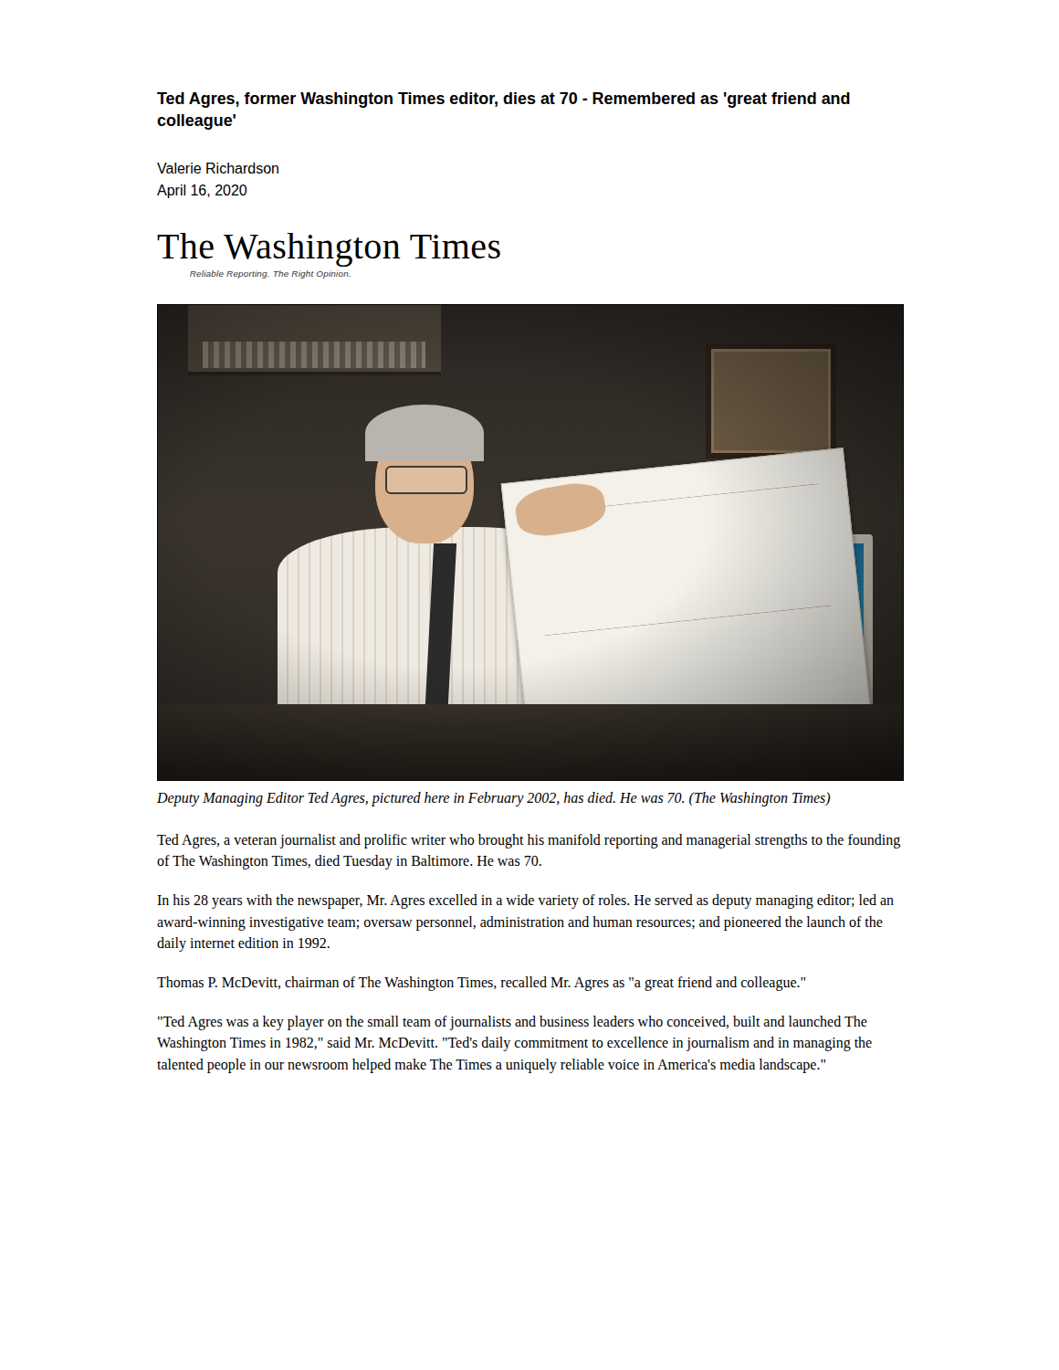Ted Agres, former Washington Times editor, dies at 70 - Remembered as 'great friend and colleague'
Valerie Richardson April 16, 2020
The Washington Times
Reliable Reporting. The Right Opinion.
Deputy Managing Editor Ted Agres, pictured here in February 2002, has died. He was 70. (The Washington Times)
Ted Agres, a veteran journalist and prolific writer who brought his manifold reporting and managerial strengths to the founding of The Washington Times, died Tuesday in Baltimore. He was 70.
In his 28 years with the newspaper, Mr. Agres excelled in a wide variety of roles. He served as deputy managing editor; led an award-winning investigative team; oversaw personnel, administration and human resources; and pioneered the launch of the daily internet edition in 1992.
Thomas P. McDevitt, chairman of The Washington Times, recalled Mr. Agres as "a great friend and colleague."
"Ted Agres was a key player on the small team of journalists and business leaders who conceived, built and launched The Washington Times in 1982," said Mr. McDevitt. "Ted's daily commitment to excellence in journalism and in managing the talented people in our newsroom helped make The Times a uniquely reliable voice in America's media landscape."